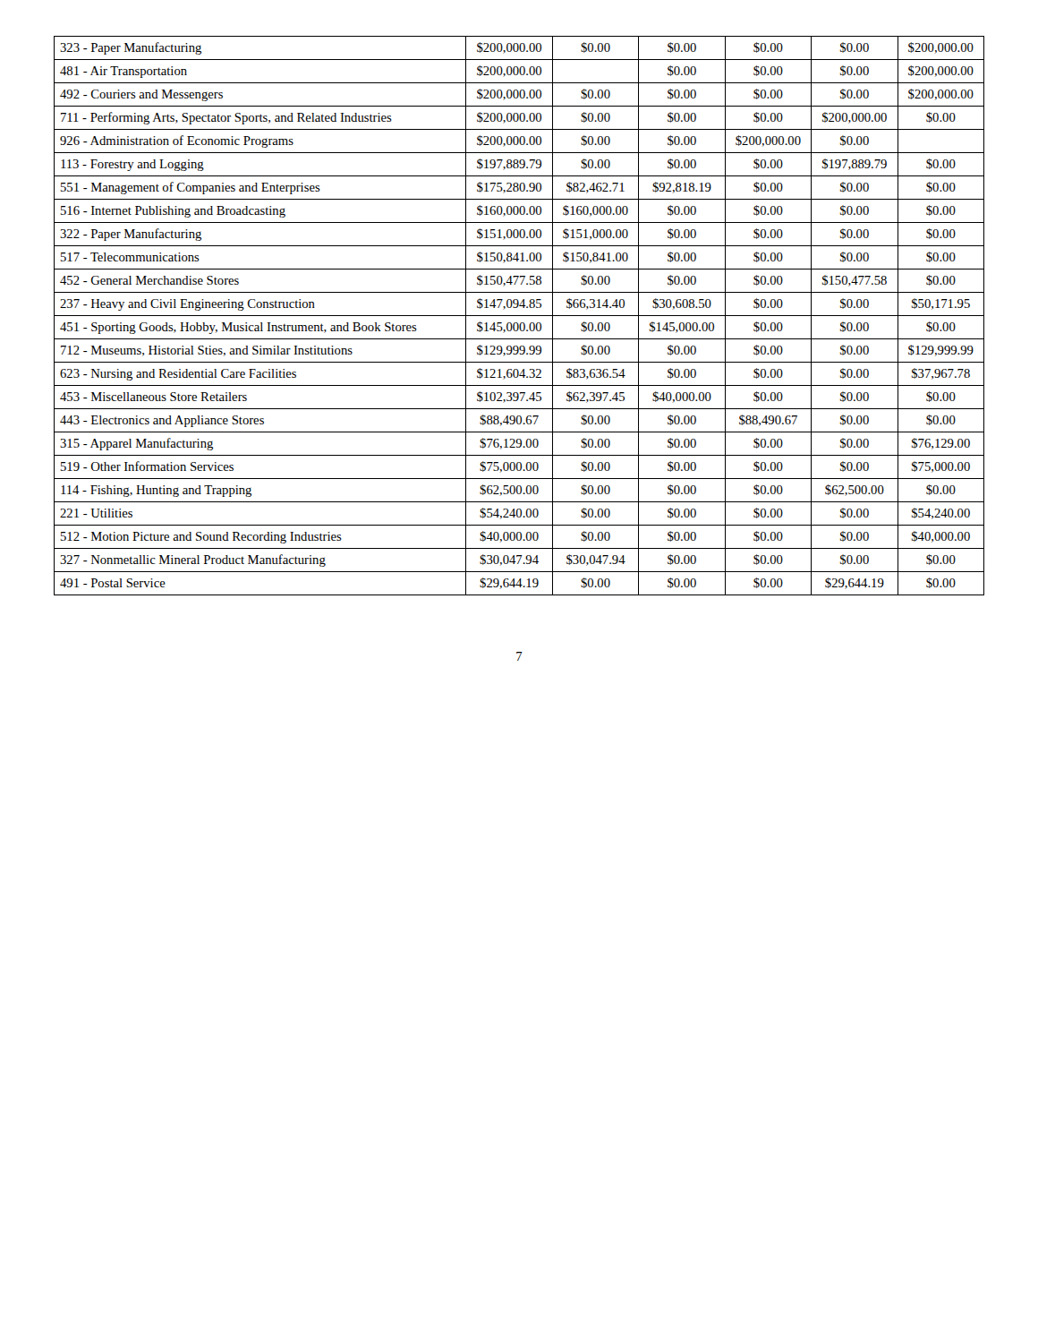| 323 - Paper Manufacturing | $200,000.00 | $0.00 | $0.00 | $0.00 | $0.00 | $200,000.00 |
| 481 - Air Transportation | $200,000.00 | | $0.00 | $0.00 | $0.00 | $200,000.00 |
| 492 - Couriers and Messengers | $200,000.00 | $0.00 | $0.00 | $0.00 | $0.00 | $200,000.00 |
| 711 - Performing Arts, Spectator Sports, and Related Industries | $200,000.00 | $0.00 | $0.00 | $0.00 | $200,000.00 | $0.00 |
| 926 - Administration of Economic Programs | $200,000.00 | $0.00 | $0.00 | $200,000.00 | $0.00 | |
| 113 - Forestry and Logging | $197,889.79 | $0.00 | $0.00 | $0.00 | $197,889.79 | $0.00 |
| 551 - Management of Companies and Enterprises | $175,280.90 | $82,462.71 | $92,818.19 | $0.00 | $0.00 | $0.00 |
| 516 - Internet Publishing and Broadcasting | $160,000.00 | $160,000.00 | $0.00 | $0.00 | $0.00 | $0.00 |
| 322 - Paper Manufacturing | $151,000.00 | $151,000.00 | $0.00 | $0.00 | $0.00 | $0.00 |
| 517 - Telecommunications | $150,841.00 | $150,841.00 | $0.00 | $0.00 | $0.00 | $0.00 |
| 452 - General Merchandise Stores | $150,477.58 | $0.00 | $0.00 | $0.00 | $150,477.58 | $0.00 |
| 237 - Heavy and Civil Engineering Construction | $147,094.85 | $66,314.40 | $30,608.50 | $0.00 | $0.00 | $50,171.95 |
| 451 - Sporting Goods, Hobby, Musical Instrument, and Book Stores | $145,000.00 | $0.00 | $145,000.00 | $0.00 | $0.00 | $0.00 |
| 712 - Museums, Historial Sties, and Similar Institutions | $129,999.99 | $0.00 | $0.00 | $0.00 | $0.00 | $129,999.99 |
| 623 - Nursing and Residential Care Facilities | $121,604.32 | $83,636.54 | $0.00 | $0.00 | $0.00 | $37,967.78 |
| 453 - Miscellaneous Store Retailers | $102,397.45 | $62,397.45 | $40,000.00 | $0.00 | $0.00 | $0.00 |
| 443 - Electronics and Appliance Stores | $88,490.67 | $0.00 | $0.00 | $88,490.67 | $0.00 | $0.00 |
| 315 - Apparel Manufacturing | $76,129.00 | $0.00 | $0.00 | $0.00 | $0.00 | $76,129.00 |
| 519 - Other Information Services | $75,000.00 | $0.00 | $0.00 | $0.00 | $0.00 | $75,000.00 |
| 114 - Fishing, Hunting and Trapping | $62,500.00 | $0.00 | $0.00 | $0.00 | $62,500.00 | $0.00 |
| 221 - Utilities | $54,240.00 | $0.00 | $0.00 | $0.00 | $0.00 | $54,240.00 |
| 512 - Motion Picture and Sound Recording Industries | $40,000.00 | $0.00 | $0.00 | $0.00 | $0.00 | $40,000.00 |
| 327 - Nonmetallic Mineral Product Manufacturing | $30,047.94 | $30,047.94 | $0.00 | $0.00 | $0.00 | $0.00 |
| 491 - Postal Service | $29,644.19 | $0.00 | $0.00 | $0.00 | $29,644.19 | $0.00 |
7